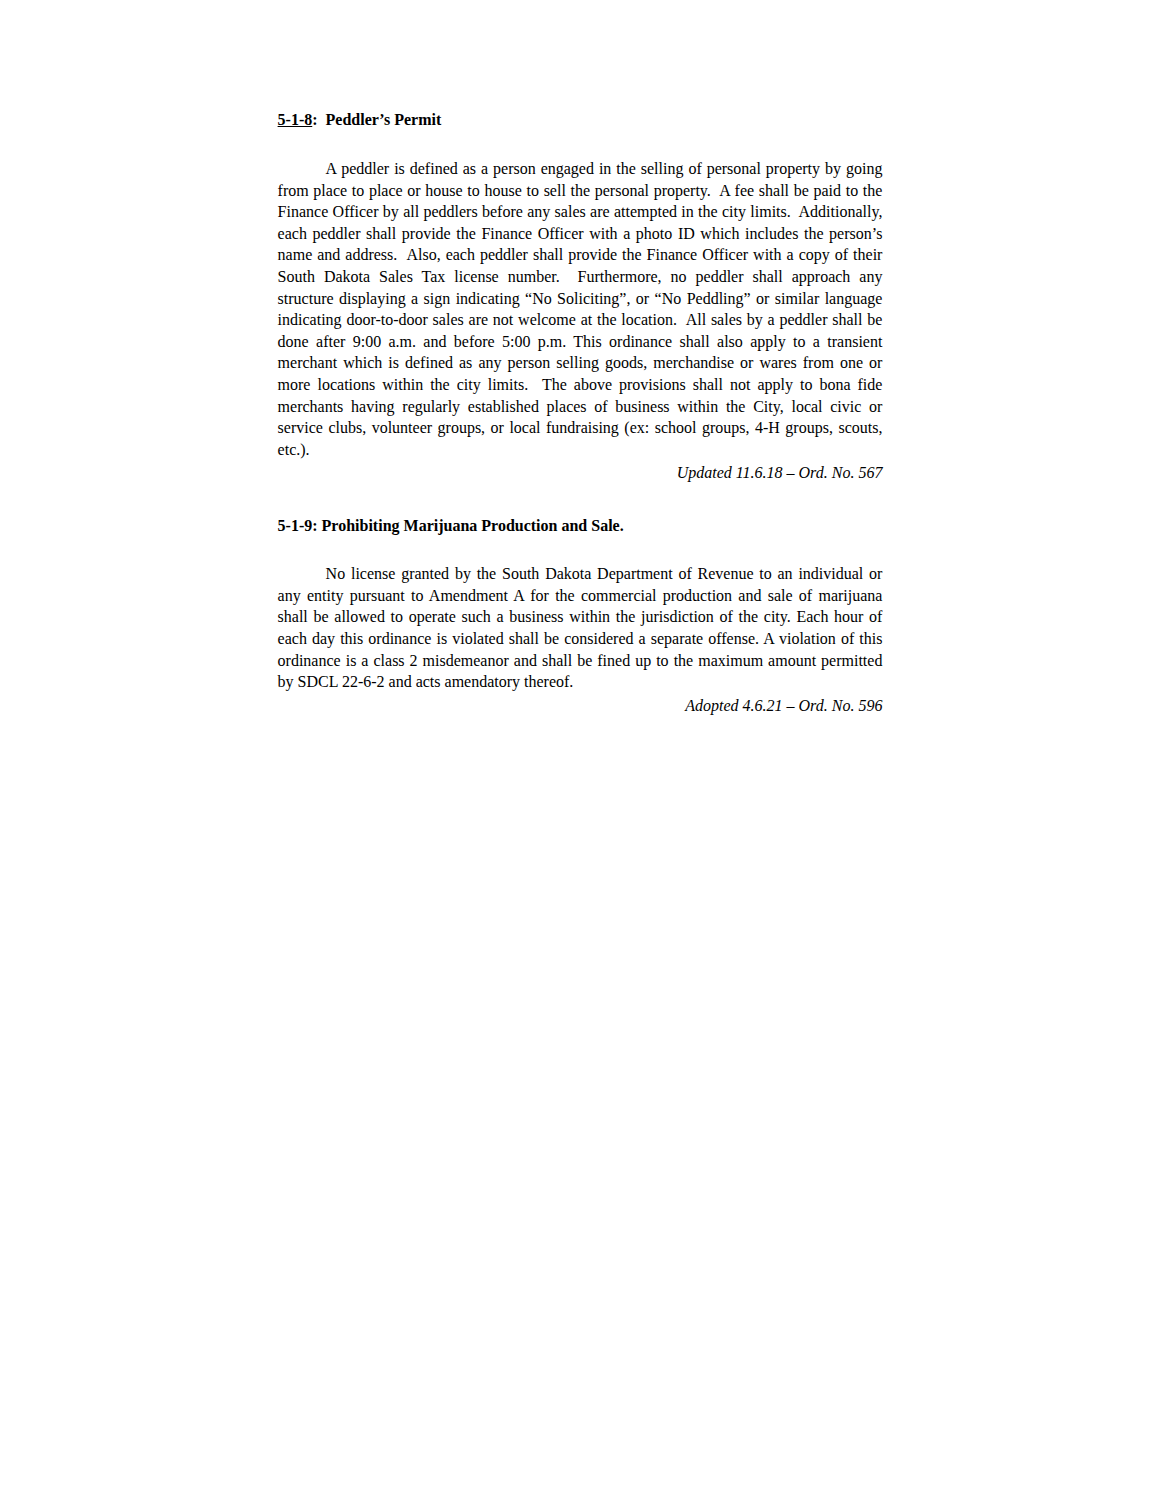5-1-8: Peddler’s Permit
A peddler is defined as a person engaged in the selling of personal property by going from place to place or house to house to sell the personal property. A fee shall be paid to the Finance Officer by all peddlers before any sales are attempted in the city limits. Additionally, each peddler shall provide the Finance Officer with a photo ID which includes the person’s name and address. Also, each peddler shall provide the Finance Officer with a copy of their South Dakota Sales Tax license number. Furthermore, no peddler shall approach any structure displaying a sign indicating “No Soliciting”, or “No Peddling” or similar language indicating door-to-door sales are not welcome at the location. All sales by a peddler shall be done after 9:00 a.m. and before 5:00 p.m. This ordinance shall also apply to a transient merchant which is defined as any person selling goods, merchandise or wares from one or more locations within the city limits. The above provisions shall not apply to bona fide merchants having regularly established places of business within the City, local civic or service clubs, volunteer groups, or local fundraising (ex: school groups, 4-H groups, scouts, etc.).
Updated 11.6.18 – Ord. No. 567
5-1-9: Prohibiting Marijuana Production and Sale.
No license granted by the South Dakota Department of Revenue to an individual or any entity pursuant to Amendment A for the commercial production and sale of marijuana shall be allowed to operate such a business within the jurisdiction of the city. Each hour of each day this ordinance is violated shall be considered a separate offense. A violation of this ordinance is a class 2 misdemeanor and shall be fined up to the maximum amount permitted by SDCL 22-6-2 and acts amendatory thereof.
Adopted 4.6.21 – Ord. No. 596